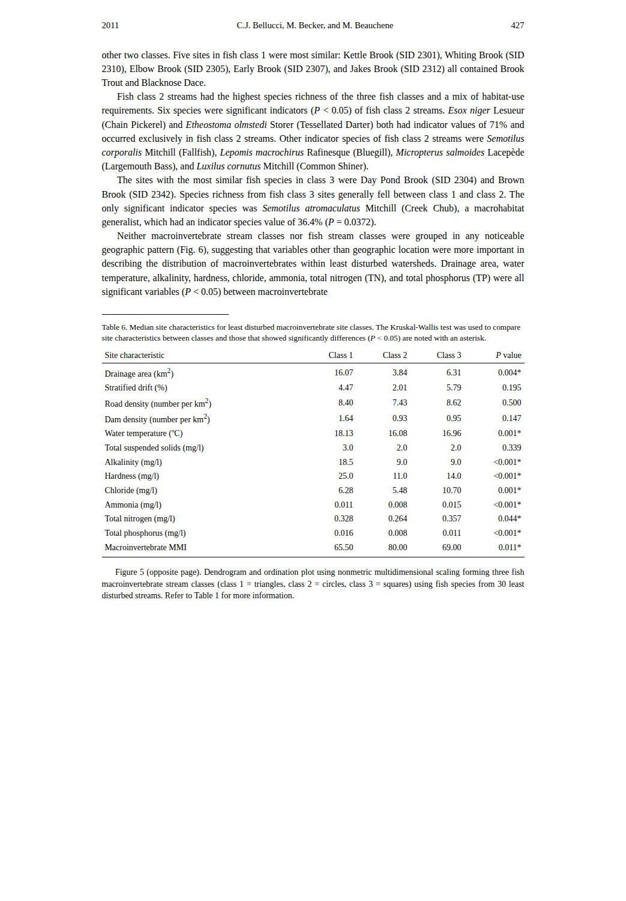2011 C.J. Bellucci, M. Becker, and M. Beauchene 427
other two classes. Five sites in fish class 1 were most similar: Kettle Brook (SID 2301), Whiting Brook (SID 2310), Elbow Brook (SID 2305), Early Brook (SID 2307), and Jakes Brook (SID 2312) all contained Brook Trout and Blacknose Dace.
Fish class 2 streams had the highest species richness of the three fish classes and a mix of habitat-use requirements. Six species were significant indicators (P < 0.05) of fish class 2 streams. Esox niger Lesueur (Chain Pickerel) and Etheostoma olmstedi Storer (Tessellated Darter) both had indicator values of 71% and occurred exclusively in fish class 2 streams. Other indicator species of fish class 2 streams were Semotilus corporalis Mitchill (Fallfish), Lepomis macrochirus Rafinesque (Bluegill), Micropterus salmoides Lacepède (Largemouth Bass), and Luxilus cornutus Mitchill (Common Shiner).
The sites with the most similar fish species in class 3 were Day Pond Brook (SID 2304) and Brown Brook (SID 2342). Species richness from fish class 3 sites generally fell between class 1 and class 2. The only significant indicator species was Semotilus atromaculatus Mitchill (Creek Chub), a macrohabitat generalist, which had an indicator species value of 36.4% (P = 0.0372).
Neither macroinvertebrate stream classes nor fish stream classes were grouped in any noticeable geographic pattern (Fig. 6), suggesting that variables other than geographic location were more important in describing the distribution of macroinvertebrates within least disturbed watersheds. Drainage area, water temperature, alkalinity, hardness, chloride, ammonia, total nitrogen (TN), and total phosphorus (TP) were all significant variables (P < 0.05) between macroinvertebrate
Table 6. Median site characteristics for least disturbed macroinvertebrate site classes. The Kruskal-Wallis test was used to compare site characteristics between classes and those that showed significantly differences ( P < 0.05) are noted with an asterisk.
| Site characteristic | Class 1 | Class 2 | Class 3 | P value |
| --- | --- | --- | --- | --- |
| Drainage area (km 2 ) | 16.07 | 3.84 | 6.31 | 0.004* |
| Stratified drift (%) | 4.47 | 2.01 | 5.79 | 0.195 |
| Road density (number per km 2 ) | 8.40 | 7.43 | 8.62 | 0.500 |
| Dam density (number per km 2 ) | 1.64 | 0.93 | 0.95 | 0.147 |
| Water temperature (ºC) | 18.13 | 16.08 | 16.96 | 0.001* |
| Total suspended solids (mg/l) | 3.0 | 2.0 | 2.0 | 0.339 |
| Alkalinity (mg/l) | 18.5 | 9.0 | 9.0 | <0.001* |
| Hardness (mg/l) | 25.0 | 11.0 | 14.0 | <0.001* |
| Chloride (mg/l) | 6.28 | 5.48 | 10.70 | 0.001* |
| Ammonia (mg/l) | 0.011 | 0.008 | 0.015 | <0.001* |
| Total nitrogen (mg/l) | 0.328 | 0.264 | 0.357 | 0.044* |
| Total phosphorus (mg/l) | 0.016 | 0.008 | 0.011 | <0.001* |
| Macroinvertebrate MMI | 65.50 | 80.00 | 69.00 | 0.011* |
Figure 5 (opposite page). Dendrogram and ordination plot using nonmetric multidimensional scaling forming three fish macroinvertebrate stream classes (class 1 = triangles, class 2 = circles, class 3 = squares) using fish species from 30 least disturbed streams. Refer to Table 1 for more information.